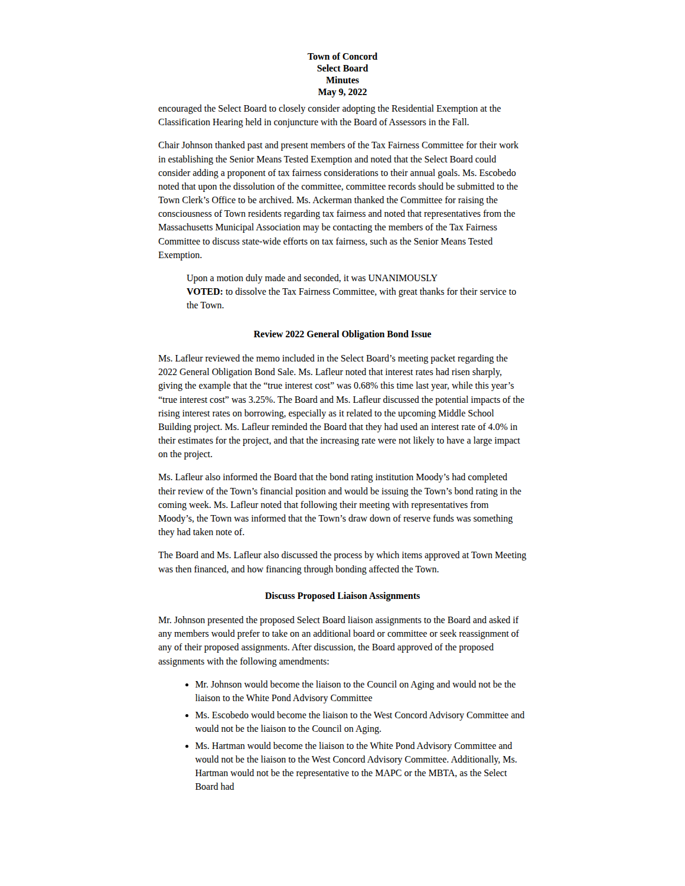Town of Concord
Select Board
Minutes
May 9, 2022
encouraged the Select Board to closely consider adopting the Residential Exemption at the Classification Hearing held in conjuncture with the Board of Assessors in the Fall.
Chair Johnson thanked past and present members of the Tax Fairness Committee for their work in establishing the Senior Means Tested Exemption and noted that the Select Board could consider adding a proponent of tax fairness considerations to their annual goals. Ms. Escobedo noted that upon the dissolution of the committee, committee records should be submitted to the Town Clerk’s Office to be archived. Ms. Ackerman thanked the Committee for raising the consciousness of Town residents regarding tax fairness and noted that representatives from the Massachusetts Municipal Association may be contacting the members of the Tax Fairness Committee to discuss state-wide efforts on tax fairness, such as the Senior Means Tested Exemption.
Upon a motion duly made and seconded, it was UNANIMOUSLY
VOTED: to dissolve the Tax Fairness Committee, with great thanks for their service to the Town.
Review 2022 General Obligation Bond Issue
Ms. Lafleur reviewed the memo included in the Select Board’s meeting packet regarding the 2022 General Obligation Bond Sale. Ms. Lafleur noted that interest rates had risen sharply, giving the example that the “true interest cost” was 0.68% this time last year, while this year’s “true interest cost” was 3.25%. The Board and Ms. Lafleur discussed the potential impacts of the rising interest rates on borrowing, especially as it related to the upcoming Middle School Building project. Ms. Lafleur reminded the Board that they had used an interest rate of 4.0% in their estimates for the project, and that the increasing rate were not likely to have a large impact on the project.
Ms. Lafleur also informed the Board that the bond rating institution Moody’s had completed their review of the Town’s financial position and would be issuing the Town’s bond rating in the coming week. Ms. Lafleur noted that following their meeting with representatives from Moody’s, the Town was informed that the Town’s draw down of reserve funds was something they had taken note of.
The Board and Ms. Lafleur also discussed the process by which items approved at Town Meeting was then financed, and how financing through bonding affected the Town.
Discuss Proposed Liaison Assignments
Mr. Johnson presented the proposed Select Board liaison assignments to the Board and asked if any members would prefer to take on an additional board or committee or seek reassignment of any of their proposed assignments. After discussion, the Board approved of the proposed assignments with the following amendments:
Mr. Johnson would become the liaison to the Council on Aging and would not be the liaison to the White Pond Advisory Committee
Ms. Escobedo would become the liaison to the West Concord Advisory Committee and would not be the liaison to the Council on Aging.
Ms. Hartman would become the liaison to the White Pond Advisory Committee and would not be the liaison to the West Concord Advisory Committee. Additionally, Ms. Hartman would not be the representative to the MAPC or the MBTA, as the Select Board had